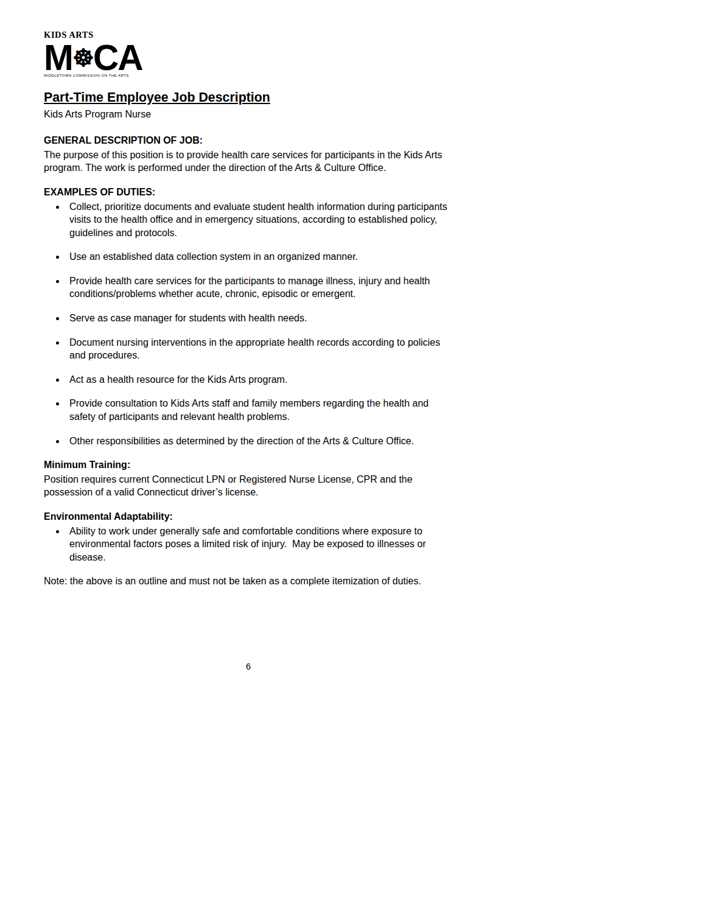KIDS ARTS
M☸CA
Middletown Commission on the Arts
Part-Time Employee Job Description
Kids Arts Program Nurse
General Description of Job:
The purpose of this position is to provide health care services for participants in the Kids Arts program. The work is performed under the direction of the Arts & Culture Office.
Examples of Duties:
Collect, prioritize documents and evaluate student health information during participants visits to the health office and in emergency situations, according to established policy, guidelines and protocols.
Use an established data collection system in an organized manner.
Provide health care services for the participants to manage illness, injury and health conditions/problems whether acute, chronic, episodic or emergent.
Serve as case manager for students with health needs.
Document nursing interventions in the appropriate health records according to policies and procedures.
Act as a health resource for the Kids Arts program.
Provide consultation to Kids Arts staff and family members regarding the health and safety of participants and relevant health problems.
Other responsibilities as determined by the direction of the Arts & Culture Office.
Minimum Training:
Position requires current Connecticut LPN or Registered Nurse License, CPR and the possession of a valid Connecticut driver’s license.
Environmental Adaptability:
Ability to work under generally safe and comfortable conditions where exposure to environmental factors poses a limited risk of injury. May be exposed to illnesses or disease.
Note: the above is an outline and must not be taken as a complete itemization of duties.
6